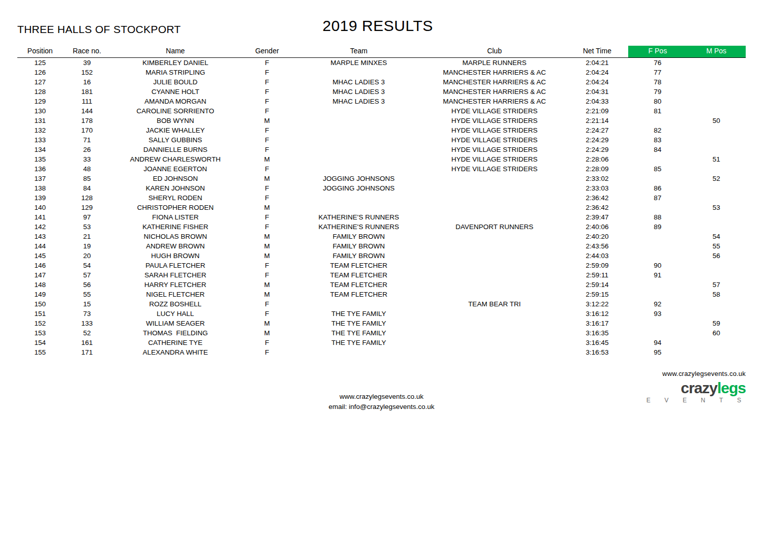THREE HALLS OF STOCKPORT
2019 RESULTS
| Position | Race no. | Name | Gender | Team | Club | Net Time | F Pos | M Pos |
| --- | --- | --- | --- | --- | --- | --- | --- | --- |
| 125 | 39 | KIMBERLEY DANIEL | F | MARPLE MINXES | MARPLE RUNNERS | 2:04:21 | 76 | |
| 126 | 152 | MARIA STRIPLING | F | | MANCHESTER HARRIERS & AC | 2:04:24 | 77 | |
| 127 | 16 | JULIE BOULD | F | MHAC LADIES 3 | MANCHESTER HARRIERS & AC | 2:04:24 | 78 | |
| 128 | 181 | CYANNE HOLT | F | MHAC LADIES 3 | MANCHESTER HARRIERS & AC | 2:04:31 | 79 | |
| 129 | 111 | AMANDA MORGAN | F | MHAC LADIES 3 | MANCHESTER HARRIERS & AC | 2:04:33 | 80 | |
| 130 | 144 | CAROLINE SORRIENTO | F | | HYDE VILLAGE STRIDERS | 2:21:09 | 81 | |
| 131 | 178 | BOB WYNN | M | | HYDE VILLAGE STRIDERS | 2:21:14 | | 50 |
| 132 | 170 | JACKIE WHALLEY | F | | HYDE VILLAGE STRIDERS | 2:24:27 | 82 | |
| 133 | 71 | SALLY GUBBINS | F | | HYDE VILLAGE STRIDERS | 2:24:29 | 83 | |
| 134 | 26 | DANNIELLE BURNS | F | | HYDE VILLAGE STRIDERS | 2:24:29 | 84 | |
| 135 | 33 | ANDREW CHARLESWORTH | M | | HYDE VILLAGE STRIDERS | 2:28:06 | | 51 |
| 136 | 48 | JOANNE EGERTON | F | | HYDE VILLAGE STRIDERS | 2:28:09 | 85 | |
| 137 | 85 | ED JOHNSON | M | JOGGING JOHNSONS | | 2:33:02 | | 52 |
| 138 | 84 | KAREN JOHNSON | F | JOGGING JOHNSONS | | 2:33:03 | 86 | |
| 139 | 128 | SHERYL RODEN | F | | | 2:36:42 | 87 | |
| 140 | 129 | CHRISTOPHER RODEN | M | | | 2:36:42 | | 53 |
| 141 | 97 | FIONA LISTER | F | KATHERINE'S RUNNERS | | 2:39:47 | 88 | |
| 142 | 53 | KATHERINE FISHER | F | KATHERINE'S RUNNERS | DAVENPORT RUNNERS | 2:40:06 | 89 | |
| 143 | 21 | NICHOLAS BROWN | M | FAMILY BROWN | | 2:40:20 | | 54 |
| 144 | 19 | ANDREW BROWN | M | FAMILY BROWN | | 2:43:56 | | 55 |
| 145 | 20 | HUGH BROWN | M | FAMILY BROWN | | 2:44:03 | | 56 |
| 146 | 54 | PAULA FLETCHER | F | TEAM FLETCHER | | 2:59:09 | 90 | |
| 147 | 57 | SARAH FLETCHER | F | TEAM FLETCHER | | 2:59:11 | 91 | |
| 148 | 56 | HARRY FLETCHER | M | TEAM FLETCHER | | 2:59:14 | | 57 |
| 149 | 55 | NIGEL FLETCHER | M | TEAM FLETCHER | | 2:59:15 | | 58 |
| 150 | 15 | ROZZ BOSHELL | F | | TEAM BEAR TRI | 3:12:22 | 92 | |
| 151 | 73 | LUCY HALL | F | THE TYE FAMILY | | 3:16:12 | 93 | |
| 152 | 133 | WILLIAM SEAGER | M | THE TYE FAMILY | | 3:16:17 | | 59 |
| 153 | 52 | THOMAS FIELDING | M | THE TYE FAMILY | | 3:16:35 | | 60 |
| 154 | 161 | CATHERINE TYE | F | THE TYE FAMILY | | 3:16:45 | 94 | |
| 155 | 171 | ALEXANDRA WHITE | F | | | 3:16:53 | 95 | |
www.crazylegsevents.co.uk
crazy legs
E V E N T S
www.crazylegsevents.co.uk
email: info@crazylegsevents.co.uk